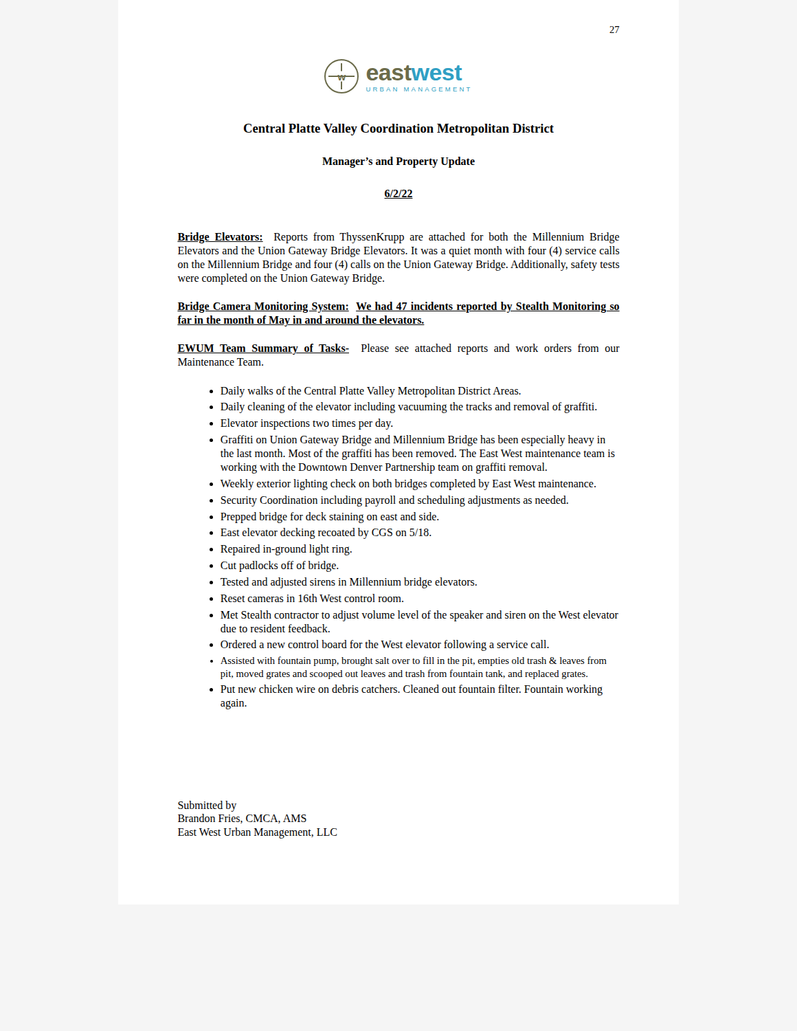27
w
east west
URBAN MANAGEMENT
Central Platte Valley Coordination Metropolitan District
Manager’s and Property Update
6/2/22
Bridge Elevators: Reports from ThyssenKrupp are attached for both the Millennium Bridge Elevators and the Union Gateway Bridge Elevators. It was a quiet month with four (4) service calls on the Millennium Bridge and four (4) calls on the Union Gateway Bridge. Additionally, safety tests were completed on the Union Gateway Bridge.
Bridge Camera Monitoring System: We had 47 incidents reported by Stealth Monitoring so far in the month of May in and around the elevators.
EWUM Team Summary of Tasks- Please see attached reports and work orders from our Maintenance Team.
Daily walks of the Central Platte Valley Metropolitan District Areas.
Daily cleaning of the elevator including vacuuming the tracks and removal of graffiti.
Elevator inspections two times per day.
Graffiti on Union Gateway Bridge and Millennium Bridge has been especially heavy in the last month. Most of the graffiti has been removed. The East West maintenance team is working with the Downtown Denver Partnership team on graffiti removal.
Weekly exterior lighting check on both bridges completed by East West maintenance.
Security Coordination including payroll and scheduling adjustments as needed.
Prepped bridge for deck staining on east and side.
East elevator decking recoated by CGS on 5/18.
Repaired in-ground light ring.
Cut padlocks off of bridge.
Tested and adjusted sirens in Millennium bridge elevators.
Reset cameras in 16th West control room.
Met Stealth contractor to adjust volume level of the speaker and siren on the West elevator due to resident feedback.
Ordered a new control board for the West elevator following a service call.
Assisted with fountain pump, brought salt over to fill in the pit, empties old trash & leaves from pit, moved grates and scooped out leaves and trash from fountain tank, and replaced grates.
Put new chicken wire on debris catchers. Cleaned out fountain filter. Fountain working again.
Submitted by
Brandon Fries, CMCA, AMS
East West Urban Management, LLC